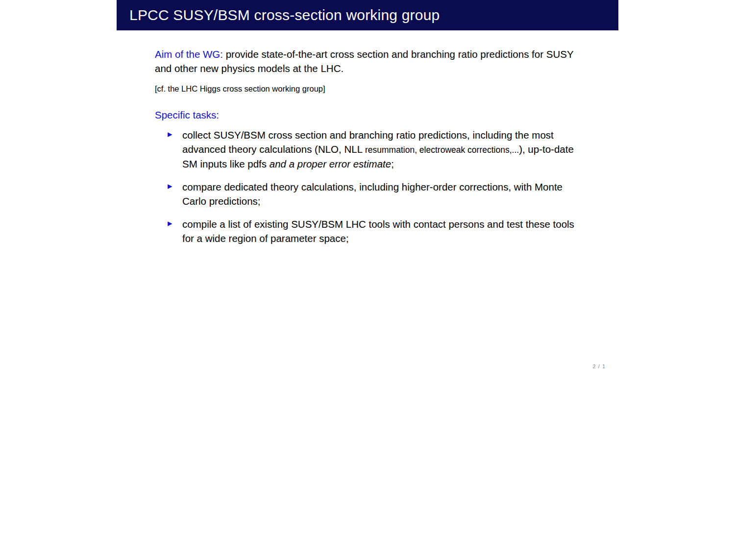LPCC SUSY/BSM cross-section working group
Aim of the WG: provide state-of-the-art cross section and branching ratio predictions for SUSY and other new physics models at the LHC.
[cf. the LHC Higgs cross section working group]
Specific tasks:
collect SUSY/BSM cross section and branching ratio predictions, including the most advanced theory calculations (NLO, NLL resummation, electroweak corrections,...), up-to-date SM inputs like pdfs and a proper error estimate;
compare dedicated theory calculations, including higher-order corrections, with Monte Carlo predictions;
compile a list of existing SUSY/BSM LHC tools with contact persons and test these tools for a wide region of parameter space;
2 / 1